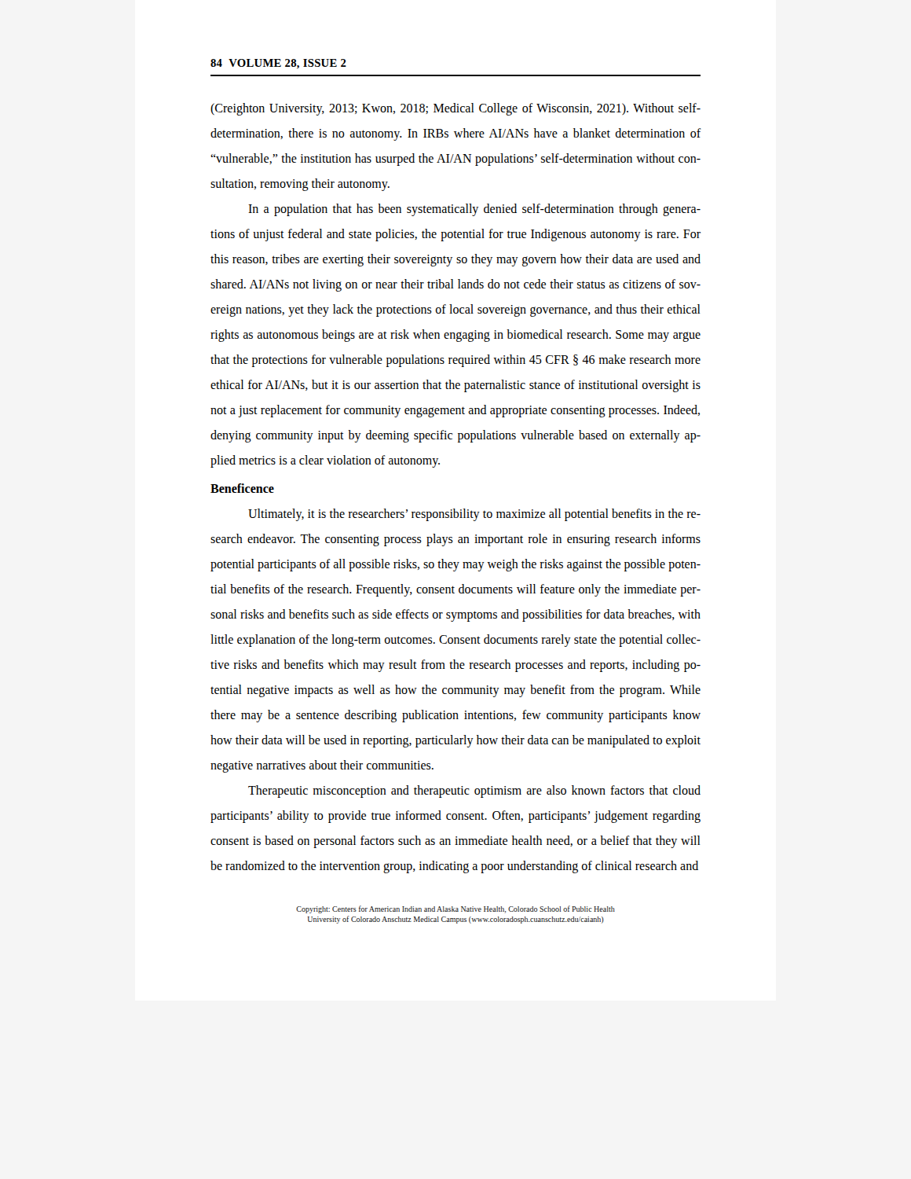84 VOLUME 28, ISSUE 2
(Creighton University, 2013; Kwon, 2018; Medical College of Wisconsin, 2021). Without self-determination, there is no autonomy. In IRBs where AI/ANs have a blanket determination of “vulnerable,” the institution has usurped the AI/AN populations’ self-determination without consultation, removing their autonomy.
In a population that has been systematically denied self-determination through generations of unjust federal and state policies, the potential for true Indigenous autonomy is rare. For this reason, tribes are exerting their sovereignty so they may govern how their data are used and shared. AI/ANs not living on or near their tribal lands do not cede their status as citizens of sovereign nations, yet they lack the protections of local sovereign governance, and thus their ethical rights as autonomous beings are at risk when engaging in biomedical research. Some may argue that the protections for vulnerable populations required within 45 CFR § 46 make research more ethical for AI/ANs, but it is our assertion that the paternalistic stance of institutional oversight is not a just replacement for community engagement and appropriate consenting processes. Indeed, denying community input by deeming specific populations vulnerable based on externally applied metrics is a clear violation of autonomy.
Beneficence
Ultimately, it is the researchers’ responsibility to maximize all potential benefits in the research endeavor. The consenting process plays an important role in ensuring research informs potential participants of all possible risks, so they may weigh the risks against the possible potential benefits of the research. Frequently, consent documents will feature only the immediate personal risks and benefits such as side effects or symptoms and possibilities for data breaches, with little explanation of the long-term outcomes. Consent documents rarely state the potential collective risks and benefits which may result from the research processes and reports, including potential negative impacts as well as how the community may benefit from the program. While there may be a sentence describing publication intentions, few community participants know how their data will be used in reporting, particularly how their data can be manipulated to exploit negative narratives about their communities.
Therapeutic misconception and therapeutic optimism are also known factors that cloud participants’ ability to provide true informed consent. Often, participants’ judgement regarding consent is based on personal factors such as an immediate health need, or a belief that they will be randomized to the intervention group, indicating a poor understanding of clinical research and
Copyright: Centers for American Indian and Alaska Native Health, Colorado School of Public Health
University of Colorado Anschutz Medical Campus (www.coloradosph.cuanschutz.edu/caianh)